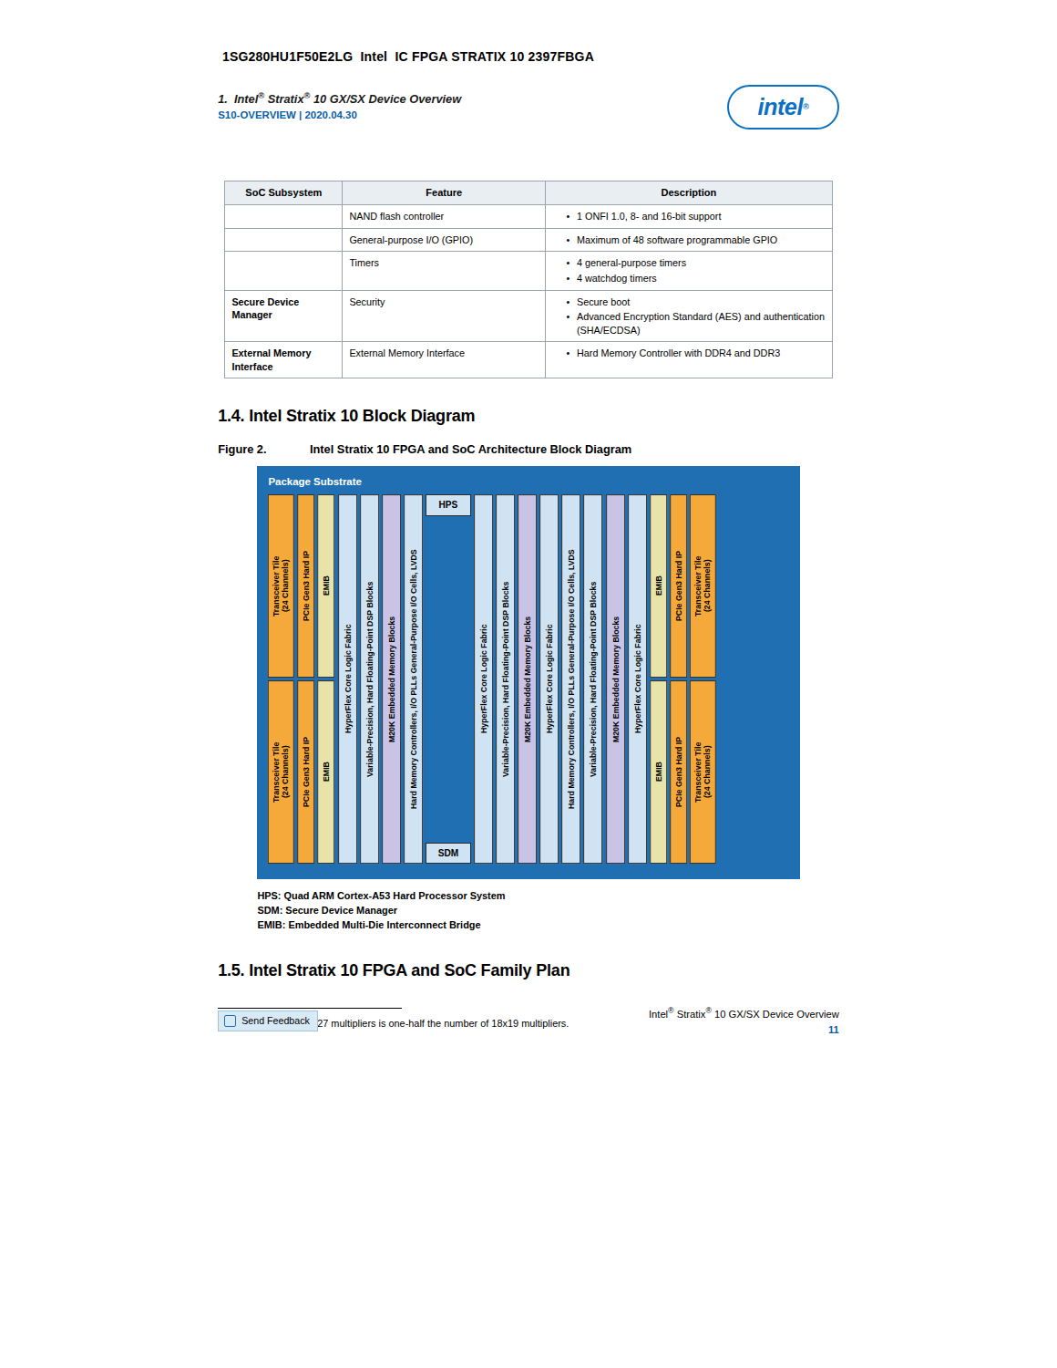1SG280HU1F50E2LG Intel IC FPGA STRATIX 10 2397FBGA
intel®
1. Intel® Stratix® 10 GX/SX Device Overview
S10-OVERVIEW | 2020.04.30
| SoC Subsystem | Feature | Description |
| --- | --- | --- |
| | NAND flash controller | 1 ONFI 1.0, 8- and 16-bit support |
| | General-purpose I/O (GPIO) | Maximum of 48 software programmable GPIO |
| | Timers | 4 general-purpose timers 4 watchdog timers |
| Secure Device Manager | Security | Secure boot Advanced Encryption Standard (AES) and authentication (SHA/ECDSA) |
| External Memory Interface | External Memory Interface | Hard Memory Controller with DDR4 and DDR3 |
1.4. Intel Stratix 10 Block Diagram
Figure 2. Intel Stratix 10 FPGA and SoC Architecture Block Diagram
Package Substrate
Transceiver Tile
(24 Channels)
Transceiver Tile
(24 Channels)
PCIe Gen3 Hard IP
PCIe Gen3 Hard IP
EMIB
EMIB
HyperFlex Core Logic Fabric
Variable-Precision, Hard Floating-Point DSP Blocks
M20K Embedded Memory Blocks
Hard Memory Controllers, I/O PLLs General-Purpose I/O Cells, LVDS
HPS
SDM
HyperFlex Core Logic Fabric
Variable-Precision, Hard Floating-Point DSP Blocks
M20K Embedded Memory Blocks
HyperFlex Core Logic Fabric
Hard Memory Controllers, I/O PLLs General-Purpose I/O Cells, LVDS
Variable-Precision, Hard Floating-Point DSP Blocks
M20K Embedded Memory Blocks
HyperFlex Core Logic Fabric
EMIB
EMIB
PCIe Gen3 Hard IP
PCIe Gen3 Hard IP
Transceiver Tile
(24 Channels)
Transceiver Tile
(24 Channels)
HPS: Quad ARM Cortex-A53 Hard Processor System
SDM: Secure Device Manager
EMIB: Embedded Multi-Die Interconnect Bridge
1.5. Intel Stratix 10 FPGA and SoC Family Plan
(2) The number of 27x27 multipliers is one-half the number of 18x19 multipliers.
Send Feedback
Intel® Stratix® 10 GX/SX Device Overview
11